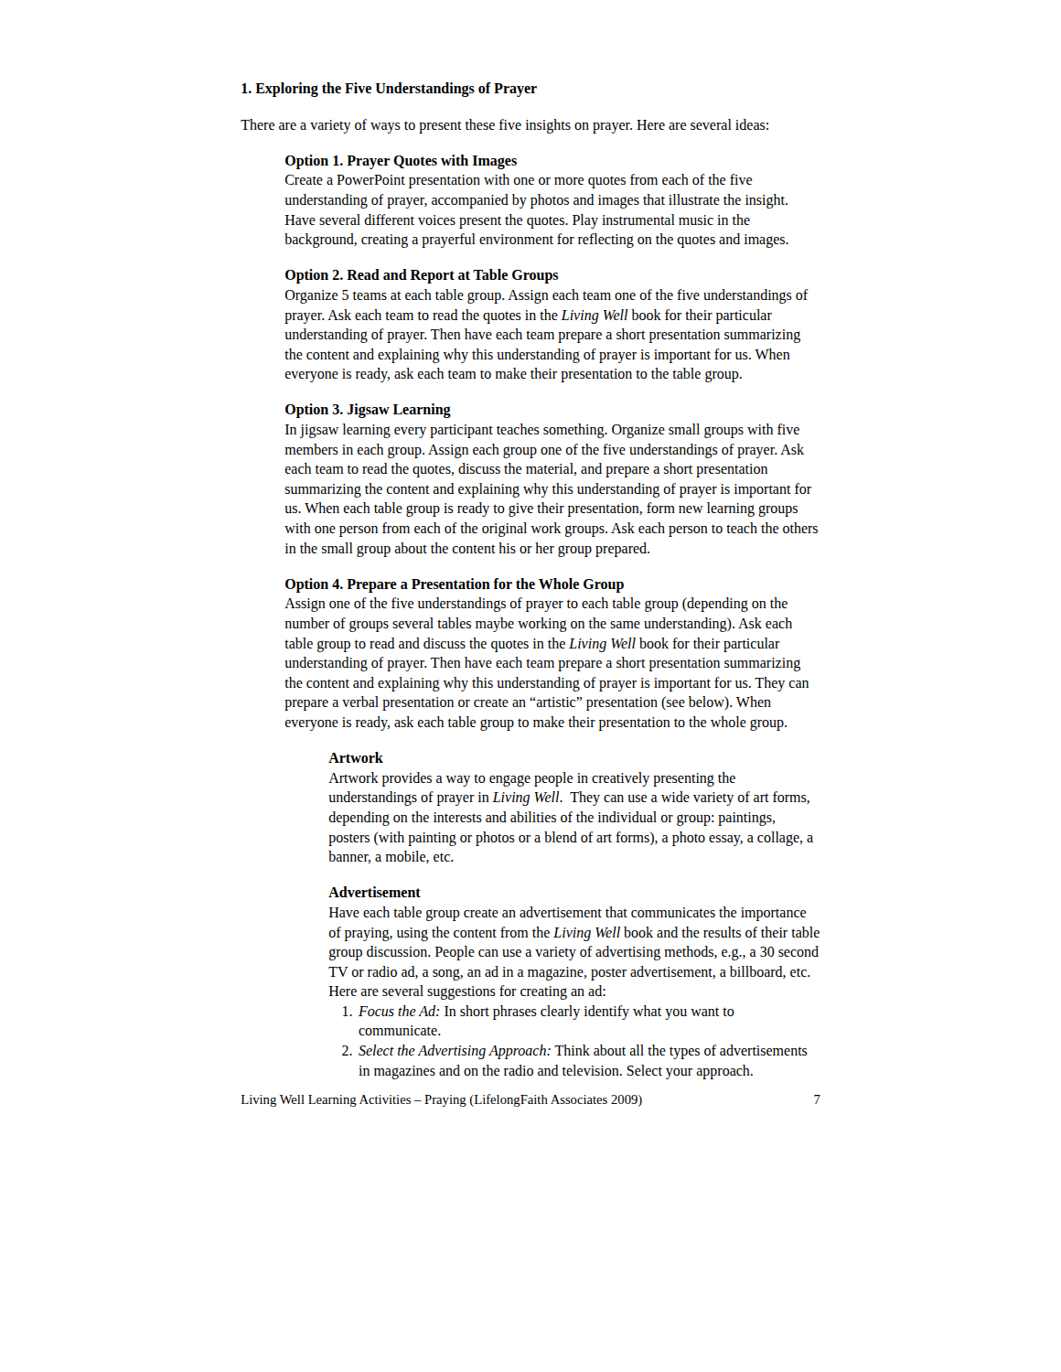1. Exploring the Five Understandings of Prayer
There are a variety of ways to present these five insights on prayer. Here are several ideas:
Option 1. Prayer Quotes with Images
Create a PowerPoint presentation with one or more quotes from each of the five understanding of prayer, accompanied by photos and images that illustrate the insight. Have several different voices present the quotes. Play instrumental music in the background, creating a prayerful environment for reflecting on the quotes and images.
Option 2. Read and Report at Table Groups
Organize 5 teams at each table group. Assign each team one of the five understandings of prayer. Ask each team to read the quotes in the Living Well book for their particular understanding of prayer. Then have each team prepare a short presentation summarizing the content and explaining why this understanding of prayer is important for us. When everyone is ready, ask each team to make their presentation to the table group.
Option 3. Jigsaw Learning
In jigsaw learning every participant teaches something. Organize small groups with five members in each group. Assign each group one of the five understandings of prayer. Ask each team to read the quotes, discuss the material, and prepare a short presentation summarizing the content and explaining why this understanding of prayer is important for us. When each table group is ready to give their presentation, form new learning groups with one person from each of the original work groups. Ask each person to teach the others in the small group about the content his or her group prepared.
Option 4. Prepare a Presentation for the Whole Group
Assign one of the five understandings of prayer to each table group (depending on the number of groups several tables maybe working on the same understanding). Ask each table group to read and discuss the quotes in the Living Well book for their particular understanding of prayer. Then have each team prepare a short presentation summarizing the content and explaining why this understanding of prayer is important for us. They can prepare a verbal presentation or create an “artistic” presentation (see below). When everyone is ready, ask each table group to make their presentation to the whole group.
Artwork
Artwork provides a way to engage people in creatively presenting the understandings of prayer in Living Well. They can use a wide variety of art forms, depending on the interests and abilities of the individual or group: paintings, posters (with painting or photos or a blend of art forms), a photo essay, a collage, a banner, a mobile, etc.
Advertisement
Have each table group create an advertisement that communicates the importance of praying, using the content from the Living Well book and the results of their table group discussion. People can use a variety of advertising methods, e.g., a 30 second TV or radio ad, a song, an ad in a magazine, poster advertisement, a billboard, etc. Here are several suggestions for creating an ad:
Focus the Ad: In short phrases clearly identify what you want to communicate.
Select the Advertising Approach: Think about all the types of advertisements in magazines and on the radio and television. Select your approach.
Living Well Learning Activities – Praying (LifelongFaith Associates 2009) 7